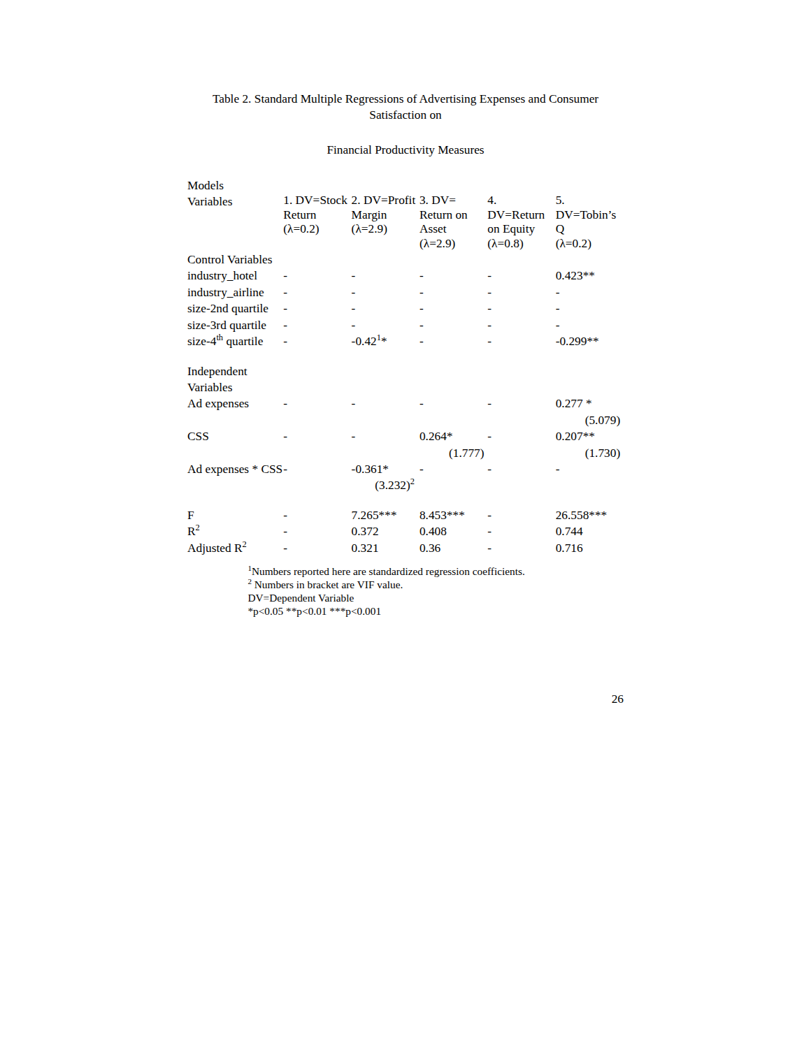Table 2. Standard Multiple Regressions of Advertising Expenses and Consumer Satisfaction on
Financial Productivity Measures
| Models | | | | | |
| Variables | 1. DV=Stock Return (λ=0.2) | 2. DV=Profit Margin (λ=2.9) | 3. DV= Return on Asset (λ=2.9) | 4. DV=Return on Equity (λ=0.8) | 5. DV=Tobin’s Q (λ=0.2) |
| Control Variables | | | | | |
| industry_hotel | - | - | - | - | 0.423** |
| industry_airline | - | - | - | - | - |
| size-2nd quartile | - | - | - | - | - |
| size-3rd quartile | - | - | - | - | - |
| size-4 th quartile | - | -0.42 1 * | - | - | -0.299** |
| Independent Variables | | | | | |
| Ad expenses | - | - | - | - | 0.277 * (5.079) |
| CSS | - | - | 0.264* (1.777) | - | 0.207** (1.730) |
| Ad expenses * CSS | - | -0.361* (3.232) 2 | - | - | - |
| F | - | 7.265*** | 8.453*** | - | 26.558*** |
| R 2 | - | 0.372 | 0.408 | - | 0.744 |
| Adjusted R 2 | - | 0.321 | 0.36 | - | 0.716 |
1Numbers reported here are standardized regression coefficients.
2 Numbers in bracket are VIF value.
DV=Dependent Variable
*p<0.05 **p<0.01 ***p<0.001
26